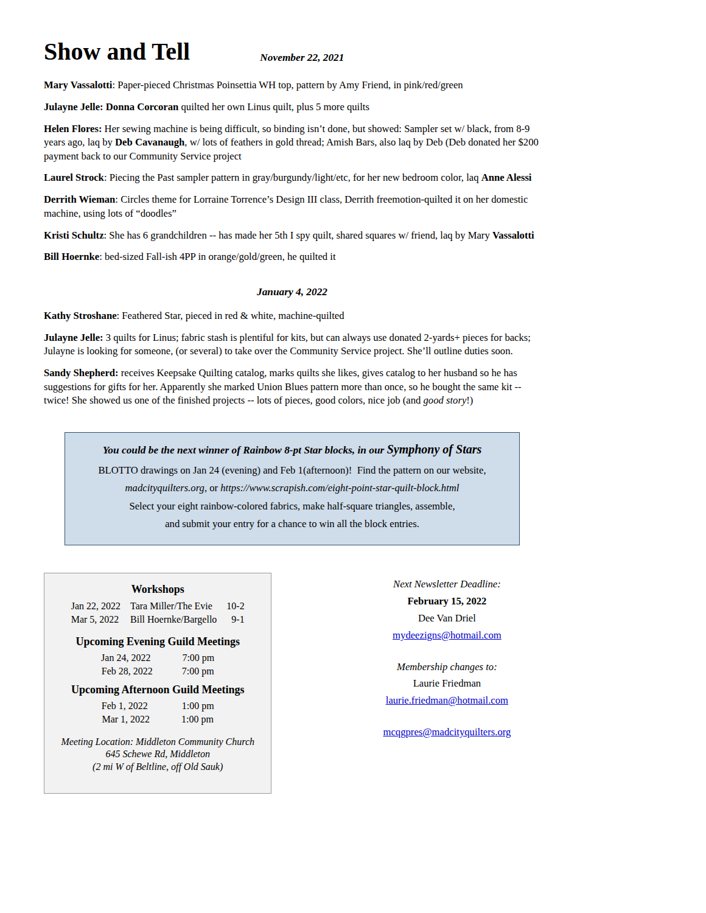Show and Tell
November 22, 2021
Mary Vassalotti: Paper-pieced Christmas Poinsettia WH top, pattern by Amy Friend, in pink/red/green
Julayne Jelle: Donna Corcoran quilted her own Linus quilt, plus 5 more quilts
Helen Flores: Her sewing machine is being difficult, so binding isn’t done, but showed: Sampler set w/ black, from 8-9 years ago, laq by Deb Cavanaugh, w/ lots of feathers in gold thread; Amish Bars, also laq by Deb (Deb donated her $200 payment back to our Community Service project
Laurel Strock: Piecing the Past sampler pattern in gray/burgundy/light/etc, for her new bedroom color, laq Anne Alessi
Derrith Wieman: Circles theme for Lorraine Torrence’s Design III class, Derrith freemotion-quilted it on her domestic machine, using lots of “doodles”
Kristi Schultz: She has 6 grandchildren -- has made her 5th I spy quilt, shared squares w/ friend, laq by Mary Vassalotti
Bill Hoernke: bed-sized Fall-ish 4PP in orange/gold/green, he quilted it
January 4, 2022
Kathy Stroshane: Feathered Star, pieced in red & white, machine-quilted
Julayne Jelle: 3 quilts for Linus; fabric stash is plentiful for kits, but can always use donated 2-yards+ pieces for backs; Julayne is looking for someone, (or several) to take over the Community Service project. She’ll outline duties soon.
Sandy Shepherd: receives Keepsake Quilting catalog, marks quilts she likes, gives catalog to her husband so he has suggestions for gifts for her. Apparently she marked Union Blues pattern more than once, so he bought the same kit -- twice! She showed us one of the finished projects -- lots of pieces, good colors, nice job (and good story!)
You could be the next winner of Rainbow 8-pt Star blocks, in our Symphony of Stars
BLOTTO drawings on Jan 24 (evening) and Feb 1(afternoon)! Find the pattern on our website,
madcityquilters.org, or https://www.scrapish.com/eight-point-star-quilt-block.html
Select your eight rainbow-colored fabrics, make half-square triangles, assemble,
and submit your entry for a chance to win all the block entries.
Workshops
| Jan 22, 2022 | Tara Miller/The Evie | 10-2 |
| Mar 5, 2022 | Bill Hoernke/Bargello | 9-1 |
Upcoming Evening Guild Meetings
Jan 24, 2022 7:00 pm
Feb 28, 2022 7:00 pm
Upcoming Afternoon Guild Meetings
Feb 1, 2022 1:00 pm
Mar 1, 2022 1:00 pm
Meeting Location: Middleton Community Church
645 Schewe Rd, Middleton
(2 mi W of Beltline, off Old Sauk)
Next Newsletter Deadline:
February 15, 2022
Dee Van Driel
mydeezigns@hotmail.com
Membership changes to:
Laurie Friedman
laurie.friedman@hotmail.com
mcqgpres@madcityquilters.org